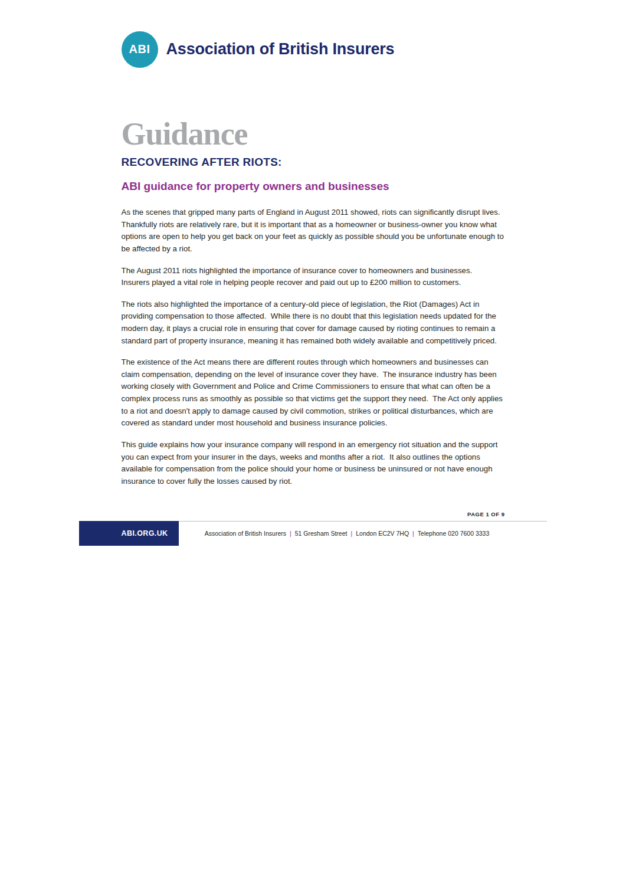ABI
Association of British Insurers
Guidance
RECOVERING AFTER RIOTS:
ABI guidance for property owners and businesses
As the scenes that gripped many parts of England in August 2011 showed, riots can significantly disrupt lives. Thankfully riots are relatively rare, but it is important that as a homeowner or business-owner you know what options are open to help you get back on your feet as quickly as possible should you be unfortunate enough to be affected by a riot.
The August 2011 riots highlighted the importance of insurance cover to homeowners and businesses. Insurers played a vital role in helping people recover and paid out up to £200 million to customers.
The riots also highlighted the importance of a century-old piece of legislation, the Riot (Damages) Act in providing compensation to those affected. While there is no doubt that this legislation needs updated for the modern day, it plays a crucial role in ensuring that cover for damage caused by rioting continues to remain a standard part of property insurance, meaning it has remained both widely available and competitively priced.
The existence of the Act means there are different routes through which homeowners and businesses can claim compensation, depending on the level of insurance cover they have. The insurance industry has been working closely with Government and Police and Crime Commissioners to ensure that what can often be a complex process runs as smoothly as possible so that victims get the support they need. The Act only applies to a riot and doesn't apply to damage caused by civil commotion, strikes or political disturbances, which are covered as standard under most household and business insurance policies.
This guide explains how your insurance company will respond in an emergency riot situation and the support you can expect from your insurer in the days, weeks and months after a riot. It also outlines the options available for compensation from the police should your home or business be uninsured or not have enough insurance to cover fully the losses caused by riot.
PAGE 1 OF 9
ABI.ORG.UK
Association of British Insurers|51 Gresham Street|London EC2V 7HQ|Telephone 020 7600 3333